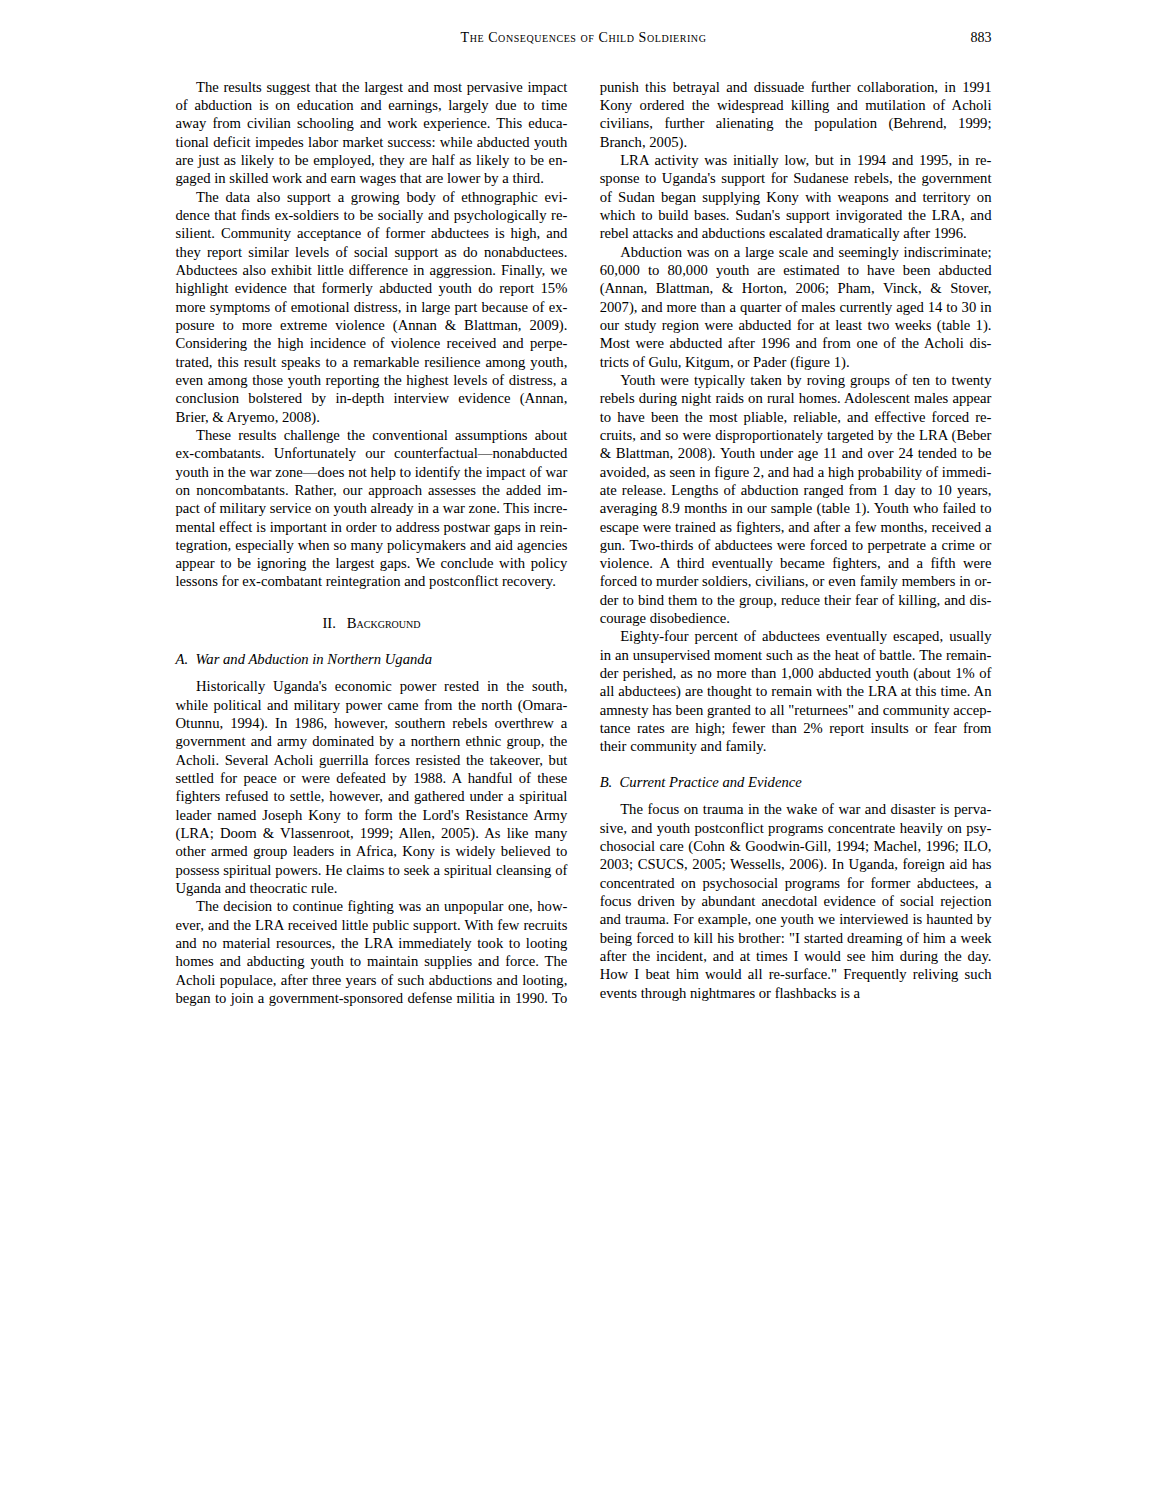The Consequences of Child Soldiering 883
The results suggest that the largest and most pervasive impact of abduction is on education and earnings, largely due to time away from civilian schooling and work experience. This educational deficit impedes labor market success: while abducted youth are just as likely to be employed, they are half as likely to be engaged in skilled work and earn wages that are lower by a third.
The data also support a growing body of ethnographic evidence that finds ex-soldiers to be socially and psychologically resilient. Community acceptance of former abductees is high, and they report similar levels of social support as do nonabductees. Abductees also exhibit little difference in aggression. Finally, we highlight evidence that formerly abducted youth do report 15% more symptoms of emotional distress, in large part because of exposure to more extreme violence (Annan & Blattman, 2009). Considering the high incidence of violence received and perpetrated, this result speaks to a remarkable resilience among youth, even among those youth reporting the highest levels of distress, a conclusion bolstered by in-depth interview evidence (Annan, Brier, & Aryemo, 2008).
These results challenge the conventional assumptions about ex-combatants. Unfortunately our counterfactual—nonabducted youth in the war zone—does not help to identify the impact of war on noncombatants. Rather, our approach assesses the added impact of military service on youth already in a war zone. This incremental effect is important in order to address postwar gaps in reintegration, especially when so many policymakers and aid agencies appear to be ignoring the largest gaps. We conclude with policy lessons for ex-combatant reintegration and postconflict recovery.
II. Background
A. War and Abduction in Northern Uganda
Historically Uganda's economic power rested in the south, while political and military power came from the north (Omara-Otunnu, 1994). In 1986, however, southern rebels overthrew a government and army dominated by a northern ethnic group, the Acholi. Several Acholi guerrilla forces resisted the takeover, but settled for peace or were defeated by 1988. A handful of these fighters refused to settle, however, and gathered under a spiritual leader named Joseph Kony to form the Lord's Resistance Army (LRA; Doom & Vlassenroot, 1999; Allen, 2005). As like many other armed group leaders in Africa, Kony is widely believed to possess spiritual powers. He claims to seek a spiritual cleansing of Uganda and theocratic rule.
The decision to continue fighting was an unpopular one, however, and the LRA received little public support. With few recruits and no material resources, the LRA immediately took to looting homes and abducting youth to maintain supplies and force. The Acholi populace, after three years of such abductions and looting, began to join a government-sponsored defense militia in 1990. To punish this betrayal and dissuade further collaboration, in 1991 Kony ordered the widespread killing and mutilation of Acholi civilians, further alienating the population (Behrend, 1999; Branch, 2005).
LRA activity was initially low, but in 1994 and 1995, in response to Uganda's support for Sudanese rebels, the government of Sudan began supplying Kony with weapons and territory on which to build bases. Sudan's support invigorated the LRA, and rebel attacks and abductions escalated dramatically after 1996.
Abduction was on a large scale and seemingly indiscriminate; 60,000 to 80,000 youth are estimated to have been abducted (Annan, Blattman, & Horton, 2006; Pham, Vinck, & Stover, 2007), and more than a quarter of males currently aged 14 to 30 in our study region were abducted for at least two weeks (table 1). Most were abducted after 1996 and from one of the Acholi districts of Gulu, Kitgum, or Pader (figure 1).
Youth were typically taken by roving groups of ten to twenty rebels during night raids on rural homes. Adolescent males appear to have been the most pliable, reliable, and effective forced recruits, and so were disproportionately targeted by the LRA (Beber & Blattman, 2008). Youth under age 11 and over 24 tended to be avoided, as seen in figure 2, and had a high probability of immediate release. Lengths of abduction ranged from 1 day to 10 years, averaging 8.9 months in our sample (table 1). Youth who failed to escape were trained as fighters, and after a few months, received a gun. Two-thirds of abductees were forced to perpetrate a crime or violence. A third eventually became fighters, and a fifth were forced to murder soldiers, civilians, or even family members in order to bind them to the group, reduce their fear of killing, and discourage disobedience.
Eighty-four percent of abductees eventually escaped, usually in an unsupervised moment such as the heat of battle. The remainder perished, as no more than 1,000 abducted youth (about 1% of all abductees) are thought to remain with the LRA at this time. An amnesty has been granted to all "returnees" and community acceptance rates are high; fewer than 2% report insults or fear from their community and family.
B. Current Practice and Evidence
The focus on trauma in the wake of war and disaster is pervasive, and youth postconflict programs concentrate heavily on psychosocial care (Cohn & Goodwin-Gill, 1994; Machel, 1996; ILO, 2003; CSUCS, 2005; Wessells, 2006). In Uganda, foreign aid has concentrated on psychosocial programs for former abductees, a focus driven by abundant anecdotal evidence of social rejection and trauma. For example, one youth we interviewed is haunted by being forced to kill his brother: "I started dreaming of him a week after the incident, and at times I would see him during the day. How I beat him would all re-surface." Frequently reliving such events through nightmares or flashbacks is a